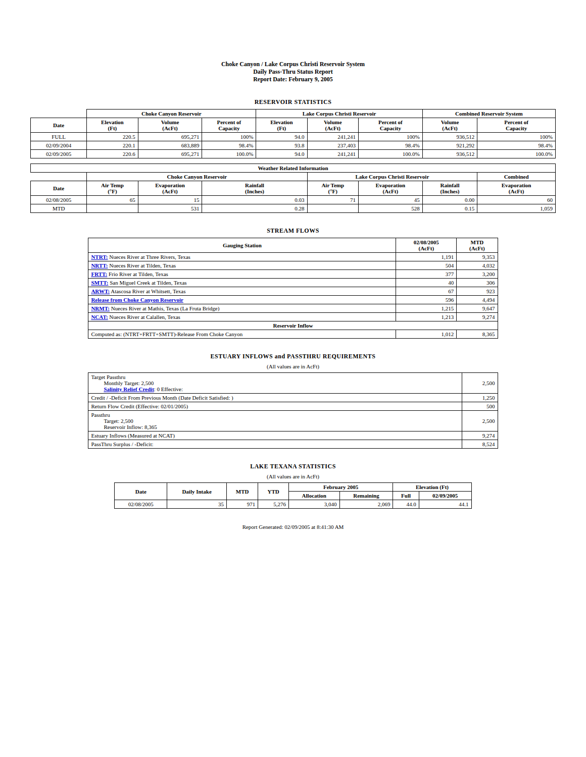Choke Canyon / Lake Corpus Christi Reservoir System
Daily Pass-Thru Status Report
Report Date: February 9, 2005
RESERVOIR STATISTICS
| | Choke Canyon Reservoir | Lake Corpus Christi Reservoir | Combined Reservoir System |
| --- | --- | --- | --- |
| Date | Elevation (Ft) | Volume (AcFt) | Percent of Capacity | Elevation (Ft) | Volume (AcFt) | Percent of Capacity | Volume (AcFt) | Percent of Capacity |
| FULL | 220.5 | 695,271 | 100% | 94.0 | 241,241 | 100% | 936,512 | 100% |
| 02/09/2004 | 220.1 | 683,889 | 98.4% | 93.8 | 237,403 | 98.4% | 921,292 | 98.4% |
| 02/09/2005 | 220.6 | 695,271 | 100.0% | 94.0 | 241,241 | 100.0% | 936,512 | 100.0% |
| Weather Related Information |
| | Choke Canyon Reservoir | Lake Corpus Christi Reservoir | Combined |
| Date | Air Temp (°F) | Evaporation (AcFt) | Rainfall (Inches) | Air Temp (°F) | Evaporation (AcFt) | Rainfall (Inches) | Evaporation (AcFt) |
| 02/08/2005 | 65 | 15 | 0.03 | 71 | 45 | 0.00 | 60 |
| MTD | | 531 | 0.28 | | 528 | 0.15 | 1,059 |
STREAM FLOWS
| Gauging Station | 02/08/2005 (AcFt) | MTD (AcFt) |
| --- | --- | --- |
| NTRT: Nueces River at Three Rivers, Texas | 1,191 | 9,353 |
| NRTT: Nueces River at Tilden, Texas | 504 | 4,032 |
| FRTT: Frio River at Tilden, Texas | 377 | 3,200 |
| SMTT: San Miguel Creek at Tilden, Texas | 40 | 306 |
| ARWT: Atascosa River at Whitsett, Texas | 67 | 923 |
| Release from Choke Canyon Reservoir | 596 | 4,494 |
| NRMT: Nueces River at Mathis, Texas (La Fruta Bridge) | 1,215 | 9,647 |
| NCAT: Nueces River at Calallen, Texas | 1,213 | 9,274 |
| Reservoir Inflow |
| Computed as: (NTRT+FRTT+SMTT)-Release From Choke Canyon | 1,012 | 8,365 |
ESTUARY INFLOWS and PASSTHRU REQUIREMENTS
(All values are in AcFt)
| Target Passthru Monthly Target: 2,500 Salinity Relief Credit : 0 Effective: | 2,500 |
| Credit / -Deficit From Previous Month (Date Deficit Satisfied: ) | 1,250 |
| Return Flow Credit (Effective: 02/01/2005) | 500 |
| Passthru Target: 2,500 Reservoir Inflow: 8,365 | 2,500 |
| Estuary Inflows (Measured at NCAT) | 9,274 |
| PassThru Surplus / -Deficit: | 8,524 |
LAKE TEXANA STATISTICS
(All values are in AcFt)
| Date | Daily Intake | MTD | YTD | February 2005 | Elevation (Ft) |
| --- | --- | --- | --- | --- | --- |
| Allocation | Remaining | Full | 02/09/2005 |
| 02/08/2005 | 35 | 971 | 5,276 | 3,040 | 2,069 | 44.0 | 44.1 |
Report Generated: 02/09/2005 at 8:41:30 AM